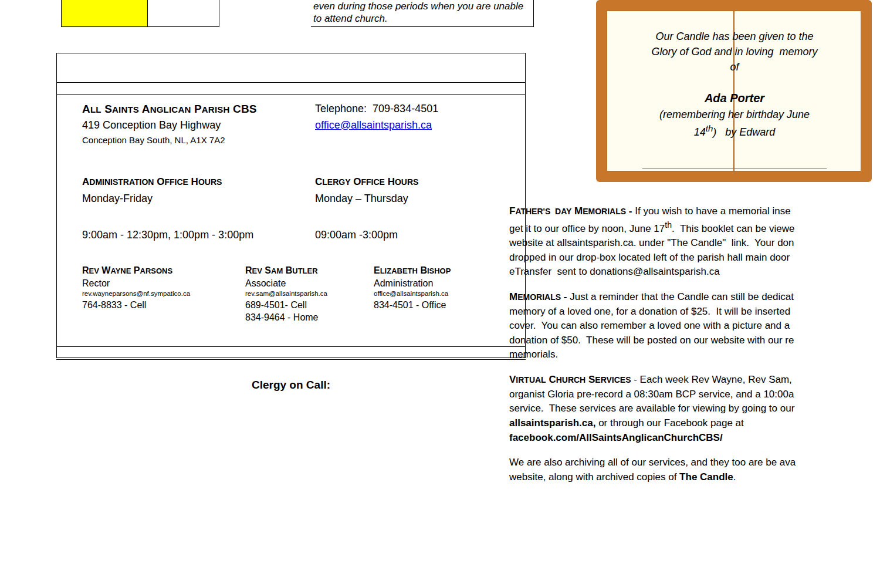even during those periods when you are unable to attend church.
ALL SAINTS ANGLICAN PARISH CBS
419 Conception Bay Highway
Conception Bay South, NL, A1X 7A2
Telephone: 709-834-4501
office@allsaintsparish.ca
ADMINISTRATION OFFICE HOURS
CLERGY OFFICE HOURS
Monday-Friday
Monday – Thursday
9:00am - 12:30pm, 1:00pm - 3:00pm
09:00am -3:00pm
REV WAYNE PARSONS
Rector
rev.wayneparsons@nf.sympatico.ca
764-8833 - Cell
REV SAM BUTLER
Associate
rev.sam@allsaintsparish.ca
689-4501- Cell
834-9464 - Home
ELIZABETH BISHOP
Administration
office@allsaintsparish.ca
834-4501 - Office
Clergy on Call:
Our Candle has been given to the
Glory of God and in loving memory
of
Ada Porter
(remembering her birthday June
14th) by Edward
FATHER'S D AY MEMORIALS - If you wish to have a memorial inse
get it to our office by noon, June 17th. This booklet can be viewe
website at allsaintsparish.ca. under "The Candle" link. Your don
dropped in our drop-box located left of the parish hall main door
eTransfer sent to donations@allsaintsparish.ca
MEMORIALS - Just a reminder that the Candle can still be dedicat
memory of a loved one, for a donation of $25. It will be inserted
cover. You can also remember a loved one with a picture and a
donation of $50. These will be posted on our website with our re
memorials.
VIRTUAL CHURCH SERVICES - Each week Rev Wayne, Rev Sam,
organist Gloria pre-record a 08:30am BCP service, and a 10:00a
service. These services are available for viewing by going to our
allsaintsparish.ca, or through our Facebook page at
facebook.com/AllSaintsAnglicanChurchCBS/
We are also archiving all of our services, and they too are be ava
website, along with archived copies of The Candle.